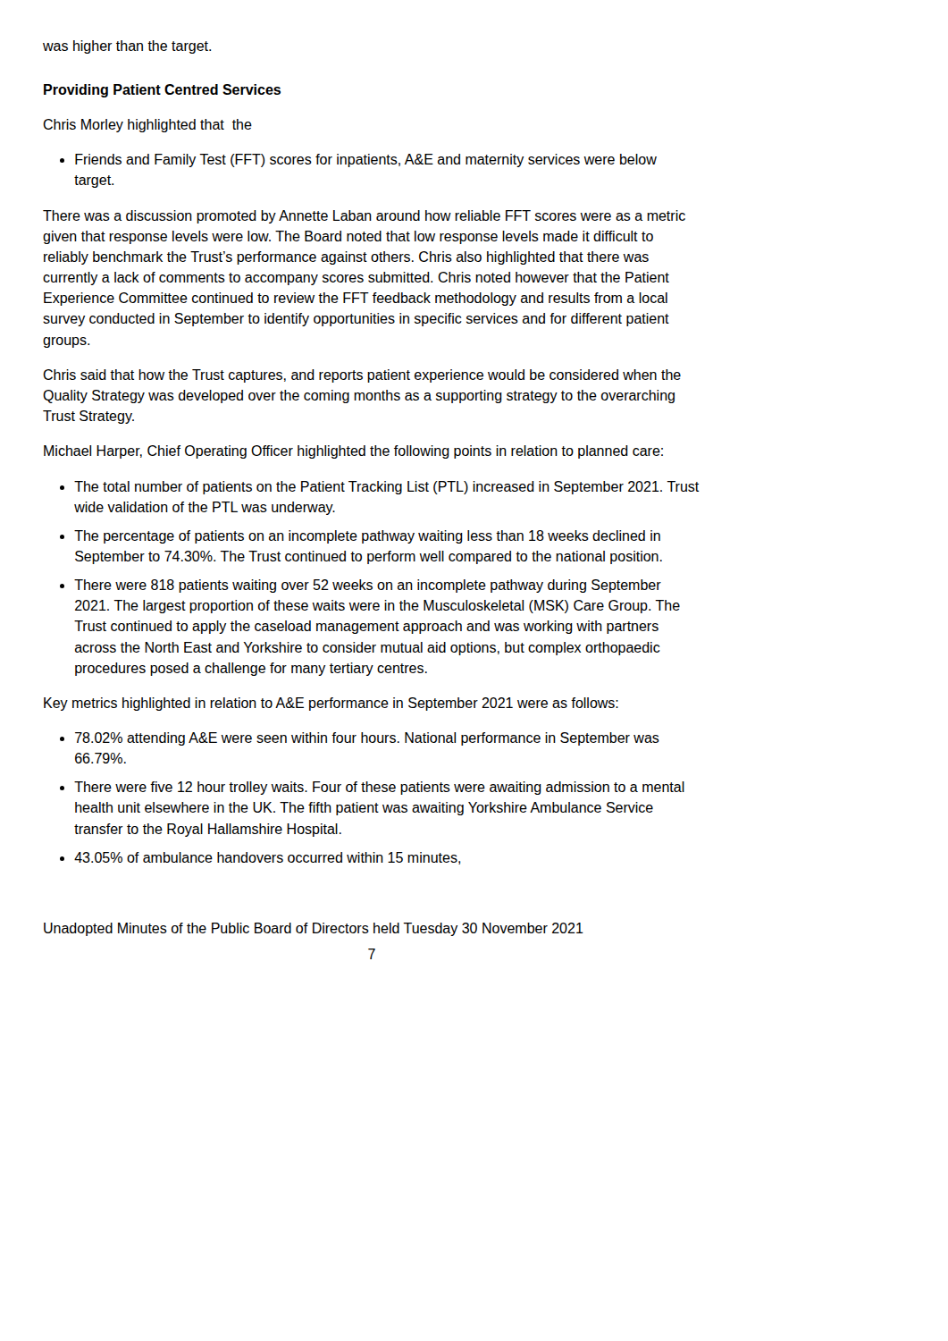was higher than the target.
Providing Patient Centred Services
Chris Morley highlighted that the
Friends and Family Test (FFT) scores for inpatients, A&E and maternity services were below target.
There was a discussion promoted by Annette Laban around how reliable FFT scores were as a metric given that response levels were low. The Board noted that low response levels made it difficult to reliably benchmark the Trust’s performance against others. Chris also highlighted that there was currently a lack of comments to accompany scores submitted. Chris noted however that the Patient Experience Committee continued to review the FFT feedback methodology and results from a local survey conducted in September to identify opportunities in specific services and for different patient groups.
Chris said that how the Trust captures, and reports patient experience would be considered when the Quality Strategy was developed over the coming months as a supporting strategy to the overarching Trust Strategy.
Michael Harper, Chief Operating Officer highlighted the following points in relation to planned care:
The total number of patients on the Patient Tracking List (PTL) increased in September 2021. Trust wide validation of the PTL was underway.
The percentage of patients on an incomplete pathway waiting less than 18 weeks declined in September to 74.30%. The Trust continued to perform well compared to the national position.
There were 818 patients waiting over 52 weeks on an incomplete pathway during September 2021. The largest proportion of these waits were in the Musculoskeletal (MSK) Care Group. The Trust continued to apply the caseload management approach and was working with partners across the North East and Yorkshire to consider mutual aid options, but complex orthopaedic procedures posed a challenge for many tertiary centres.
Key metrics highlighted in relation to A&E performance in September 2021 were as follows:
78.02% attending A&E were seen within four hours. National performance in September was 66.79%.
There were five 12 hour trolley waits. Four of these patients were awaiting admission to a mental health unit elsewhere in the UK. The fifth patient was awaiting Yorkshire Ambulance Service transfer to the Royal Hallamshire Hospital.
43.05% of ambulance handovers occurred within 15 minutes,
Unadopted Minutes of the Public Board of Directors held Tuesday 30 November 2021
7